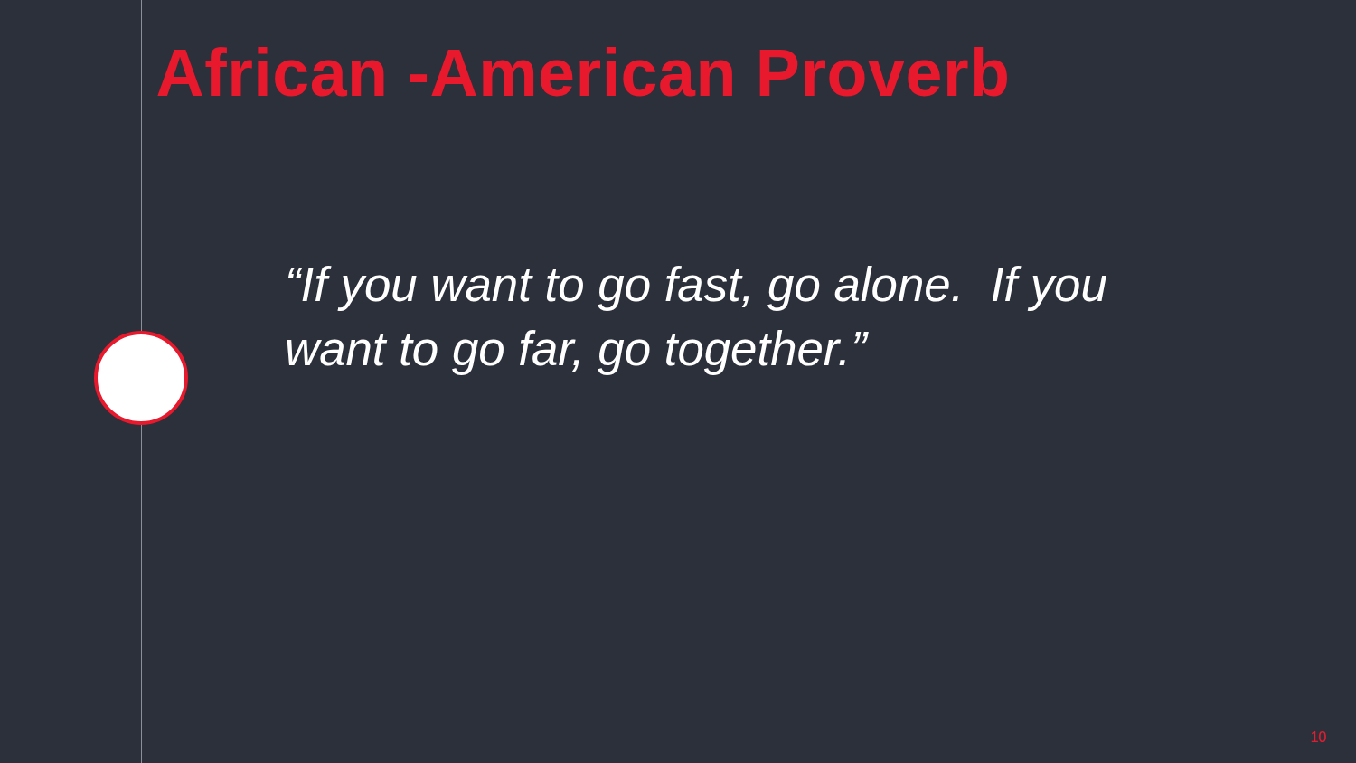African -American Proverb
“If you want to go fast, go alone. If you want to go far, go together.”
10